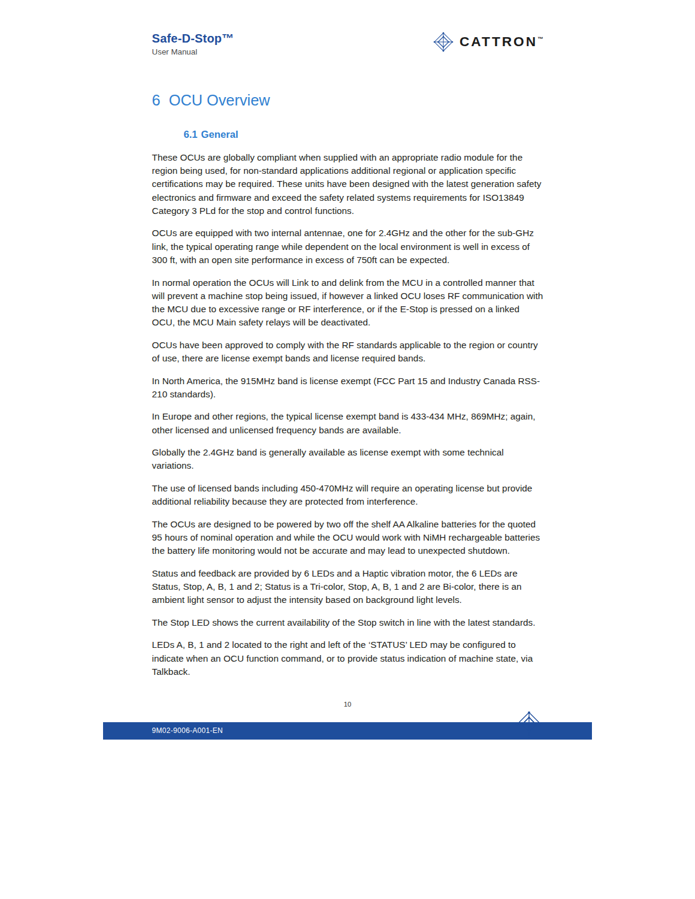Safe-D-Stop™
User Manual
CATTRON™
6 OCU Overview
6.1 General
These OCUs are globally compliant when supplied with an appropriate radio module for the region being used, for non-standard applications additional regional or application specific certifications may be required. These units have been designed with the latest generation safety electronics and firmware and exceed the safety related systems requirements for ISO13849 Category 3 PLd for the stop and control functions.
OCUs are equipped with two internal antennae, one for 2.4GHz and the other for the sub-GHz link, the typical operating range while dependent on the local environment is well in excess of 300 ft, with an open site performance in excess of 750ft can be expected.
In normal operation the OCUs will Link to and delink from the MCU in a controlled manner that will prevent a machine stop being issued, if however a linked OCU loses RF communication with the MCU due to excessive range or RF interference, or if the E-Stop is pressed on a linked OCU, the MCU Main safety relays will be deactivated.
OCUs have been approved to comply with the RF standards applicable to the region or country of use, there are license exempt bands and license required bands.
In North America, the 915MHz band is license exempt (FCC Part 15 and Industry Canada RSS-210 standards).
In Europe and other regions, the typical license exempt band is 433-434 MHz, 869MHz; again, other licensed and unlicensed frequency bands are available.
Globally the 2.4GHz band is generally available as license exempt with some technical variations.
The use of licensed bands including 450-470MHz will require an operating license but provide additional reliability because they are protected from interference.
The OCUs are designed to be powered by two off the shelf AA Alkaline batteries for the quoted 95 hours of nominal operation and while the OCU would work with NiMH rechargeable batteries the battery life monitoring would not be accurate and may lead to unexpected shutdown.
Status and feedback are provided by 6 LEDs and a Haptic vibration motor, the 6 LEDs are Status, Stop, A, B, 1 and 2; Status is a Tri-color, Stop, A, B, 1 and 2 are Bi-color, there is an ambient light sensor to adjust the intensity based on background light levels.
The Stop LED shows the current availability of the Stop switch in line with the latest standards.
LEDs A, B, 1 and 2 located to the right and left of the ‘STATUS’ LED may be configured to indicate when an OCU function command, or to provide status indication of machine state, via Talkback.
10
9M02-9006-A001-EN